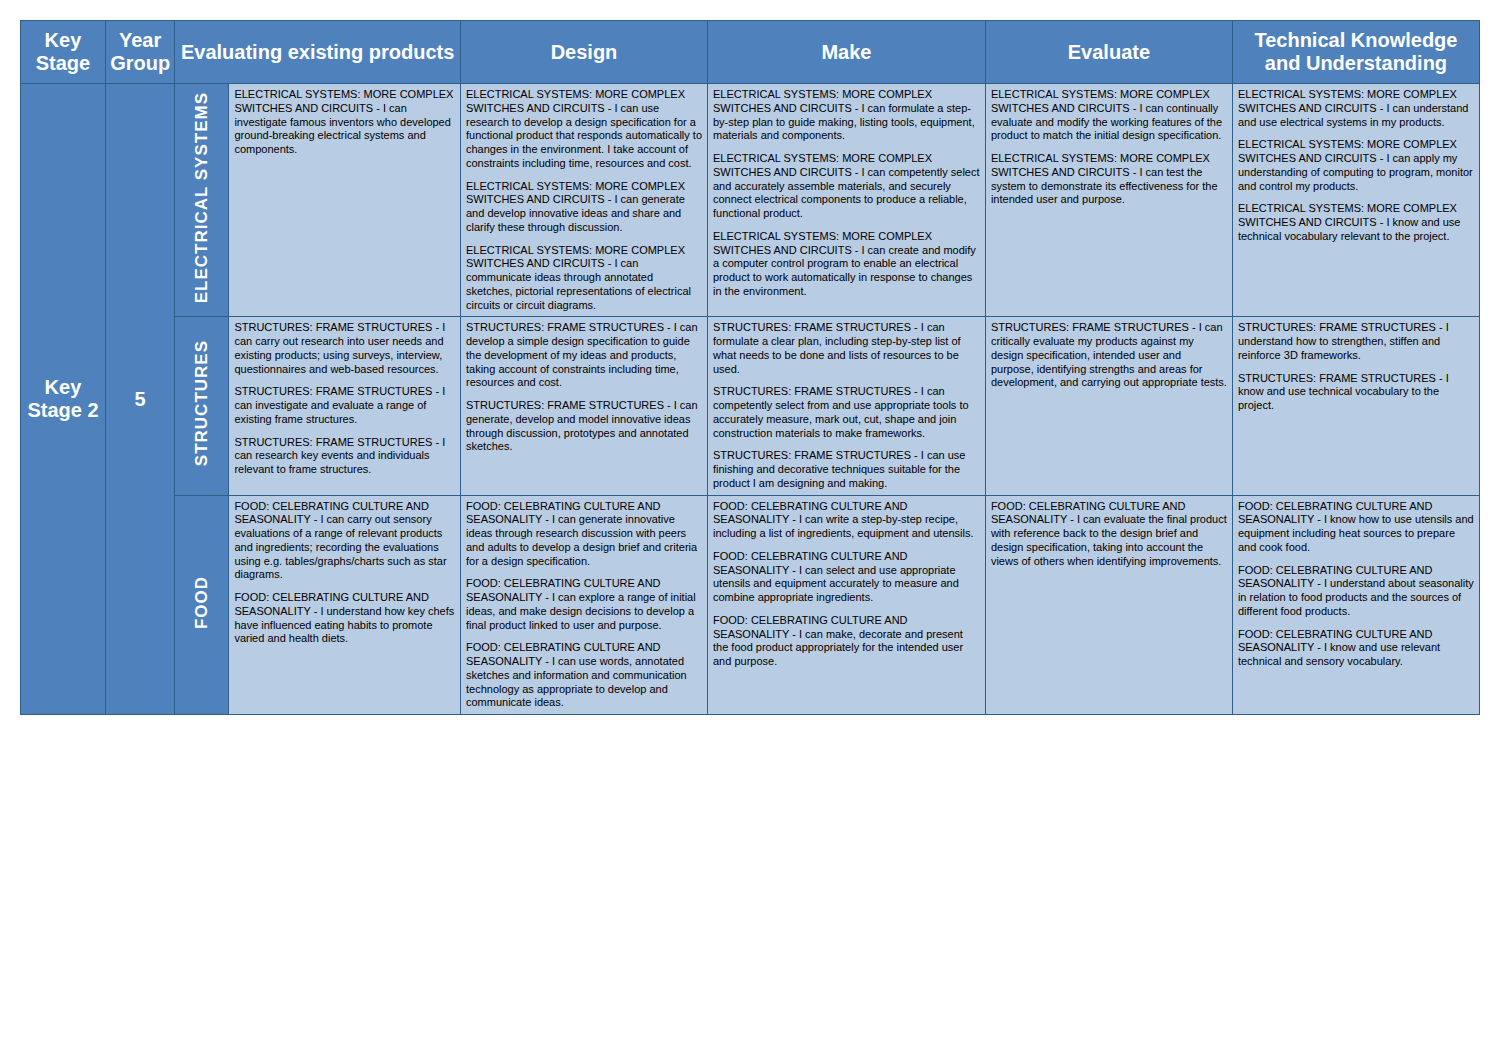| Key Stage | Year Group | Evaluating existing products | Design | Make | Evaluate | Technical Knowledge and Understanding |
| --- | --- | --- | --- | --- | --- | --- |
| Key Stage 2 | 5 | ELECTRICAL SYSTEMS | ELECTRICAL SYSTEMS: MORE COMPLEX SWITCHES AND CIRCUITS - I can investigate famous inventors who developed ground-breaking electrical systems and components. | ELECTRICAL SYSTEMS: MORE COMPLEX SWITCHES AND CIRCUITS - I can use research to develop a design specification for a functional product that responds automatically to changes in the environment. I take account of constraints including time, resources and cost. ELECTRICAL SYSTEMS: MORE COMPLEX SWITCHES AND CIRCUITS - I can generate and develop innovative ideas and share and clarify these through discussion. ELECTRICAL SYSTEMS: MORE COMPLEX SWITCHES AND CIRCUITS - I can communicate ideas through annotated sketches, pictorial representations of electrical circuits or circuit diagrams. | ELECTRICAL SYSTEMS: MORE COMPLEX SWITCHES AND CIRCUITS - I can formulate a step-by-step plan to guide making, listing tools, equipment, materials and components. ELECTRICAL SYSTEMS: MORE COMPLEX SWITCHES AND CIRCUITS - I can competently select and accurately assemble materials, and securely connect electrical components to produce a reliable, functional product. ELECTRICAL SYSTEMS: MORE COMPLEX SWITCHES AND CIRCUITS - I can create and modify a computer control program to enable an electrical product to work automatically in response to changes in the environment. | ELECTRICAL SYSTEMS: MORE COMPLEX SWITCHES AND CIRCUITS - I can continually evaluate and modify the working features of the product to match the initial design specification. ELECTRICAL SYSTEMS: MORE COMPLEX SWITCHES AND CIRCUITS - I can test the system to demonstrate its effectiveness for the intended user and purpose. | ELECTRICAL SYSTEMS: MORE COMPLEX SWITCHES AND CIRCUITS - I can understand and use electrical systems in my products. ELECTRICAL SYSTEMS: MORE COMPLEX SWITCHES AND CIRCUITS - I can apply my understanding of computing to program, monitor and control my products. ELECTRICAL SYSTEMS: MORE COMPLEX SWITCHES AND CIRCUITS - I know and use technical vocabulary relevant to the project. |
| STRUCTURES | STRUCTURES: FRAME STRUCTURES - I can carry out research into user needs and existing products; using surveys, interview, questionnaires and web-based resources. STRUCTURES: FRAME STRUCTURES - I can investigate and evaluate a range of existing frame structures. STRUCTURES: FRAME STRUCTURES - I can research key events and individuals relevant to frame structures. | STRUCTURES: FRAME STRUCTURES - I can develop a simple design specification to guide the development of my ideas and products, taking account of constraints including time, resources and cost. STRUCTURES: FRAME STRUCTURES - I can generate, develop and model innovative ideas through discussion, prototypes and annotated sketches. | STRUCTURES: FRAME STRUCTURES - I can formulate a clear plan, including step-by-step list of what needs to be done and lists of resources to be used. STRUCTURES: FRAME STRUCTURES - I can competently select from and use appropriate tools to accurately measure, mark out, cut, shape and join construction materials to make frameworks. STRUCTURES: FRAME STRUCTURES - I can use finishing and decorative techniques suitable for the product I am designing and making. | STRUCTURES: FRAME STRUCTURES - I can critically evaluate my products against my design specification, intended user and purpose, identifying strengths and areas for development, and carrying out appropriate tests. | STRUCTURES: FRAME STRUCTURES - I understand how to strengthen, stiffen and reinforce 3D frameworks. STRUCTURES: FRAME STRUCTURES - I know and use technical vocabulary to the project. |
| FOOD | FOOD: CELEBRATING CULTURE AND SEASONALITY - I can carry out sensory evaluations of a range of relevant products and ingredients; recording the evaluations using e.g. tables/graphs/charts such as star diagrams. FOOD: CELEBRATING CULTURE AND SEASONALITY - I understand how key chefs have influenced eating habits to promote varied and health diets. | FOOD: CELEBRATING CULTURE AND SEASONALITY - I can generate innovative ideas through research discussion with peers and adults to develop a design brief and criteria for a design specification. FOOD: CELEBRATING CULTURE AND SEASONALITY - I can explore a range of initial ideas, and make design decisions to develop a final product linked to user and purpose. FOOD: CELEBRATING CULTURE AND SEASONALITY - I can use words, annotated sketches and information and communication technology as appropriate to develop and communicate ideas. | FOOD: CELEBRATING CULTURE AND SEASONALITY - I can write a step-by-step recipe, including a list of ingredients, equipment and utensils. FOOD: CELEBRATING CULTURE AND SEASONALITY - I can select and use appropriate utensils and equipment accurately to measure and combine appropriate ingredients. FOOD: CELEBRATING CULTURE AND SEASONALITY - I can make, decorate and present the food product appropriately for the intended user and purpose. | FOOD: CELEBRATING CULTURE AND SEASONALITY - I can evaluate the final product with reference back to the design brief and design specification, taking into account the views of others when identifying improvements. | FOOD: CELEBRATING CULTURE AND SEASONALITY - I know how to use utensils and equipment including heat sources to prepare and cook food. FOOD: CELEBRATING CULTURE AND SEASONALITY - I understand about seasonality in relation to food products and the sources of different food products. FOOD: CELEBRATING CULTURE AND SEASONALITY - I know and use relevant technical and sensory vocabulary. |